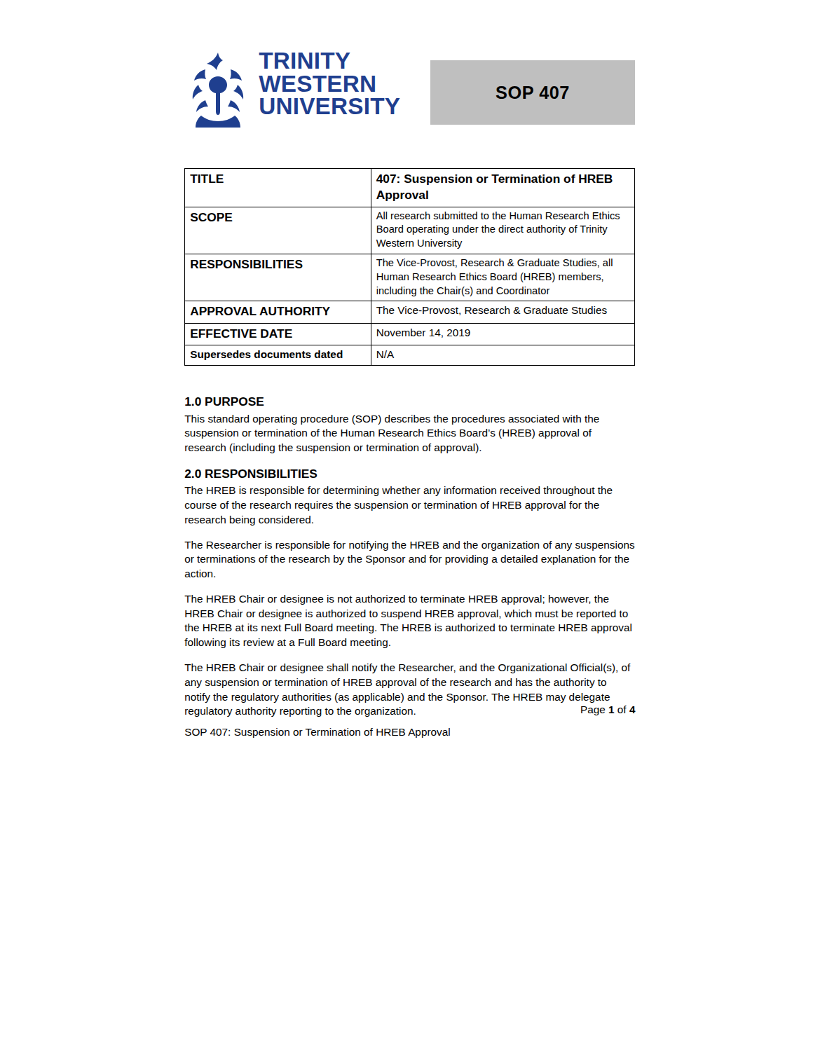Trinity
Western
University
SOP 407
| TITLE | 407: Suspension or Termination of HREB Approval |
| SCOPE | All research submitted to the Human Research Ethics Board operating under the direct authority of Trinity Western University |
| RESPONSIBILITIES | The Vice-Provost, Research & Graduate Studies, all Human Research Ethics Board (HREB) members, including the Chair(s) and Coordinator |
| APPROVAL AUTHORITY | The Vice-Provost, Research & Graduate Studies |
| EFFECTIVE DATE | November 14, 2019 |
| Supersedes documents dated | N/A |
1.0 PURPOSE
This standard operating procedure (SOP) describes the procedures associated with the suspension or termination of the Human Research Ethics Board’s (HREB) approval of research (including the suspension or termination of approval).
2.0 RESPONSIBILITIES
The HREB is responsible for determining whether any information received throughout the course of the research requires the suspension or termination of HREB approval for the research being considered.
The Researcher is responsible for notifying the HREB and the organization of any suspensions or terminations of the research by the Sponsor and for providing a detailed explanation for the action.
The HREB Chair or designee is not authorized to terminate HREB approval; however, the HREB Chair or designee is authorized to suspend HREB approval, which must be reported to the HREB at its next Full Board meeting. The HREB is authorized to terminate HREB approval following its review at a Full Board meeting.
The HREB Chair or designee shall notify the Researcher, and the Organizational Official(s), of any suspension or termination of HREB approval of the research and has the authority to notify the regulatory authorities (as applicable) and the Sponsor. The HREB may delegate regulatory authority reporting to the organization.
Page 1 of 4
SOP 407: Suspension or Termination of HREB Approval